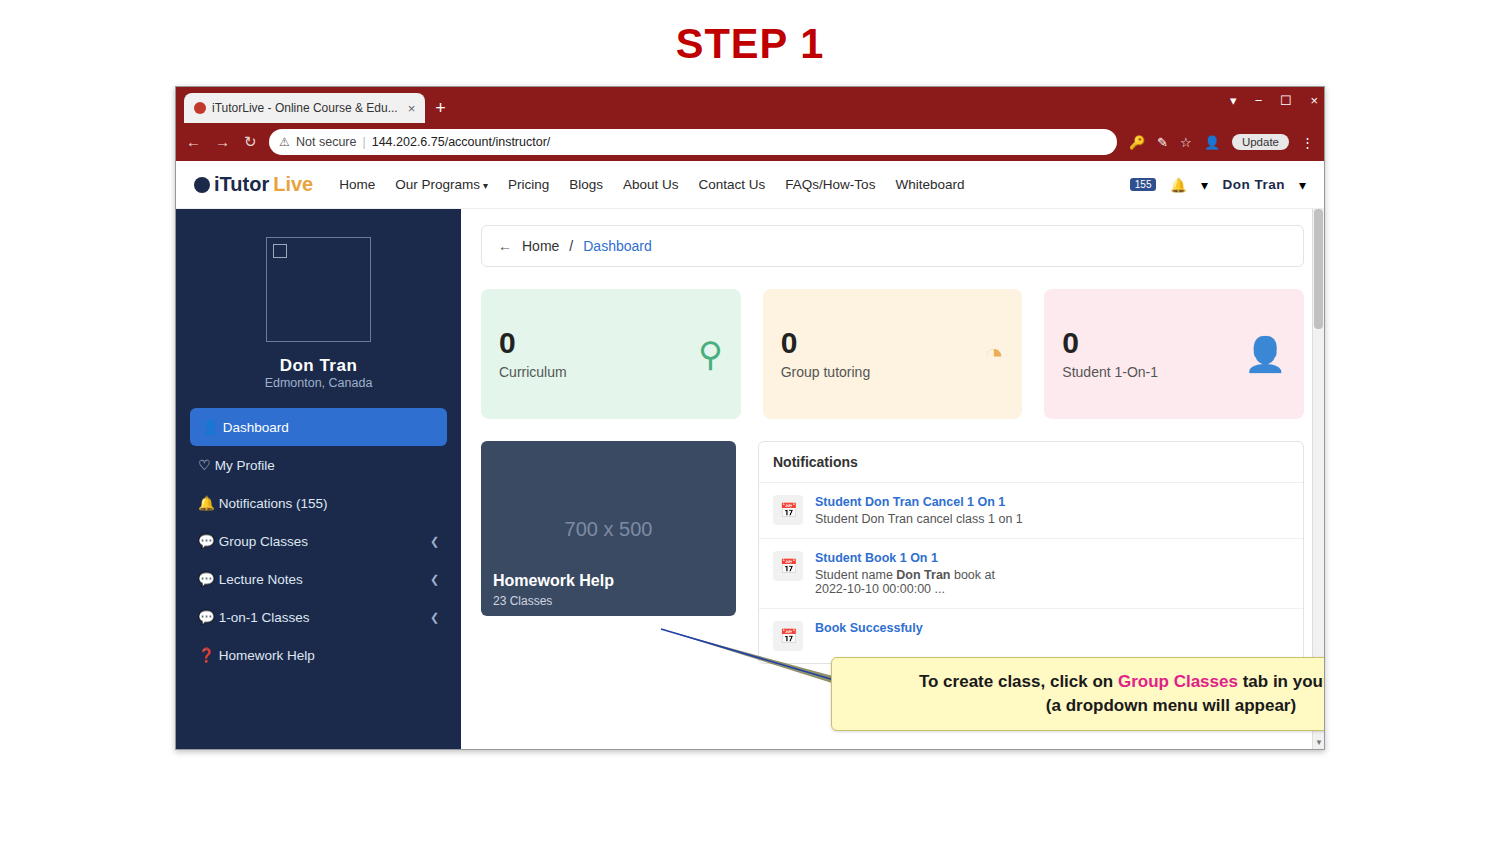STEP 1
iTutorLive - Online Course & Edu... ×
+
▾ − ☐ ×
← → ↻
⚠ Not secure | 144.202.6.75/account/instructor/
🔑 ✎ ☆ 👤 Update ⋮
iTutorLive
Home Our Programs▾ Pricing Blogs About Us Contact Us FAQs/How-Tos Whiteboard
155 🔔 ▾ Don Tran ▾
Don Tran
Edmonton, Canada
👤 Dashboard
♡ My Profile
🔔 Notifications (155)
💬 Group Classes ❮
💬 Lecture Notes ❮
💬 1-on-1 Classes ❮
❓ Homework Help
← Home / Dashboard
0
Curriculum
⚲
0
Group tutoring
◔
0
Student 1-On-1
👤
700 x 500
Homework Help
23 Classes
Notifications
📅
Student Don Tran Cancel 1 On 1
Student Don Tran cancel class 1 on 1
📅
Student Book 1 On 1
Student name Don Tran book at
2022-10-10 00:00:00 ...
📅
Book Successfuly
Activate Windows
Go to Settings to activate Windows.
To create class, click on Group Classes tab in your Dashboard (a dropdown menu will appear)
▲
▼